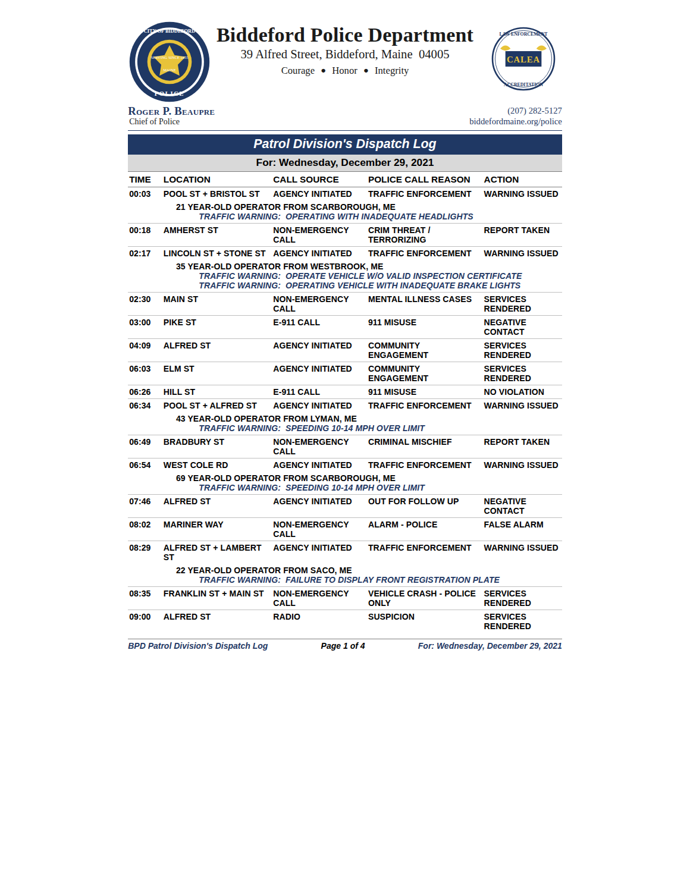CITY OF BIDDEFORD POLICE SERVING SINCE 1855 MAINE
Biddeford Police Department
39 Alfred Street, Biddeford, Maine 04005
Courage ● Honor ● Integrity
LAW ENFORCEMENT ACCREDITATION CALEA
Roger P. Beaupre
Chief of Police
(207) 282-5127
biddefordmaine.org/police
Patrol Division's Dispatch Log
For: Wednesday, December 29, 2021
| TIME | LOCATION | CALL SOURCE | POLICE CALL REASON | ACTION |
| --- | --- | --- | --- | --- |
| 00:03 | POOL ST + BRISTOL ST | AGENCY INITIATED | TRAFFIC ENFORCEMENT | WARNING ISSUED |
| | 21 YEAR-OLD OPERATOR FROM SCARBOROUGH, ME TRAFFIC WARNING: OPERATING WITH INADEQUATE HEADLIGHTS |
| 00:18 | AMHERST ST | NON-EMERGENCY CALL | CRIM THREAT / TERRORIZING | REPORT TAKEN |
| 02:17 | LINCOLN ST + STONE ST | AGENCY INITIATED | TRAFFIC ENFORCEMENT | WARNING ISSUED |
| | 35 YEAR-OLD OPERATOR FROM WESTBROOK, ME TRAFFIC WARNING: OPERATE VEHICLE W/O VALID INSPECTION CERTIFICATE TRAFFIC WARNING: OPERATING VEHICLE WITH INADEQUATE BRAKE LIGHTS |
| 02:30 | MAIN ST | NON-EMERGENCY CALL | MENTAL ILLNESS CASES | SERVICES RENDERED |
| 03:00 | PIKE ST | E-911 CALL | 911 MISUSE | NEGATIVE CONTACT |
| 04:09 | ALFRED ST | AGENCY INITIATED | COMMUNITY ENGAGEMENT | SERVICES RENDERED |
| 06:03 | ELM ST | AGENCY INITIATED | COMMUNITY ENGAGEMENT | SERVICES RENDERED |
| 06:26 | HILL ST | E-911 CALL | 911 MISUSE | NO VIOLATION |
| 06:34 | POOL ST + ALFRED ST | AGENCY INITIATED | TRAFFIC ENFORCEMENT | WARNING ISSUED |
| | 43 YEAR-OLD OPERATOR FROM LYMAN, ME TRAFFIC WARNING: SPEEDING 10-14 MPH OVER LIMIT |
| 06:49 | BRADBURY ST | NON-EMERGENCY CALL | CRIMINAL MISCHIEF | REPORT TAKEN |
| 06:54 | WEST COLE RD | AGENCY INITIATED | TRAFFIC ENFORCEMENT | WARNING ISSUED |
| | 69 YEAR-OLD OPERATOR FROM SCARBOROUGH, ME TRAFFIC WARNING: SPEEDING 10-14 MPH OVER LIMIT |
| 07:46 | ALFRED ST | AGENCY INITIATED | OUT FOR FOLLOW UP | NEGATIVE CONTACT |
| 08:02 | MARINER WAY | NON-EMERGENCY CALL | ALARM - POLICE | FALSE ALARM |
| 08:29 | ALFRED ST + LAMBERT ST | AGENCY INITIATED | TRAFFIC ENFORCEMENT | WARNING ISSUED |
| | 22 YEAR-OLD OPERATOR FROM SACO, ME TRAFFIC WARNING: FAILURE TO DISPLAY FRONT REGISTRATION PLATE |
| 08:35 | FRANKLIN ST + MAIN ST | NON-EMERGENCY CALL | VEHICLE CRASH - POLICE ONLY | SERVICES RENDERED |
| 09:00 | ALFRED ST | RADIO | SUSPICION | SERVICES RENDERED |
BPD Patrol Division's Dispatch Log
Page 1 of 4
For: Wednesday, December 29, 2021